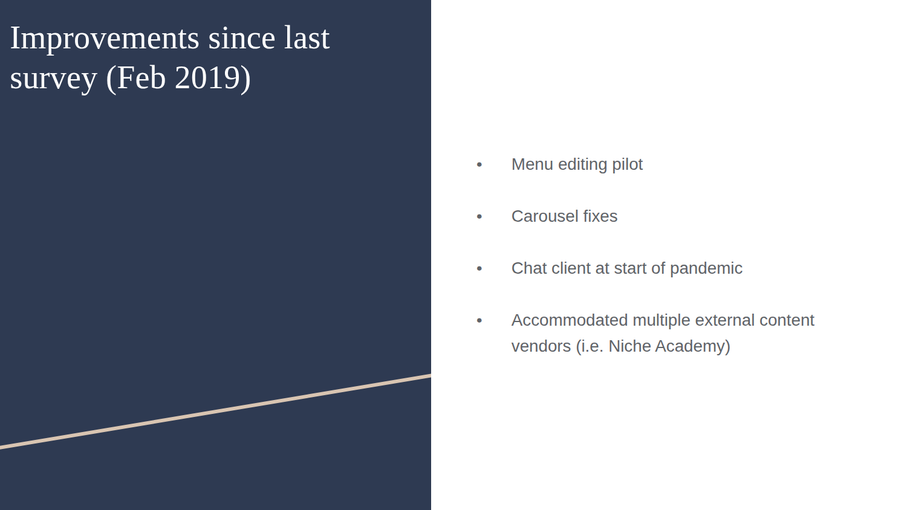Improvements since last survey (Feb 2019)
Menu editing pilot
Carousel fixes
Chat client at start of pandemic
Accommodated multiple external content vendors (i.e. Niche Academy)